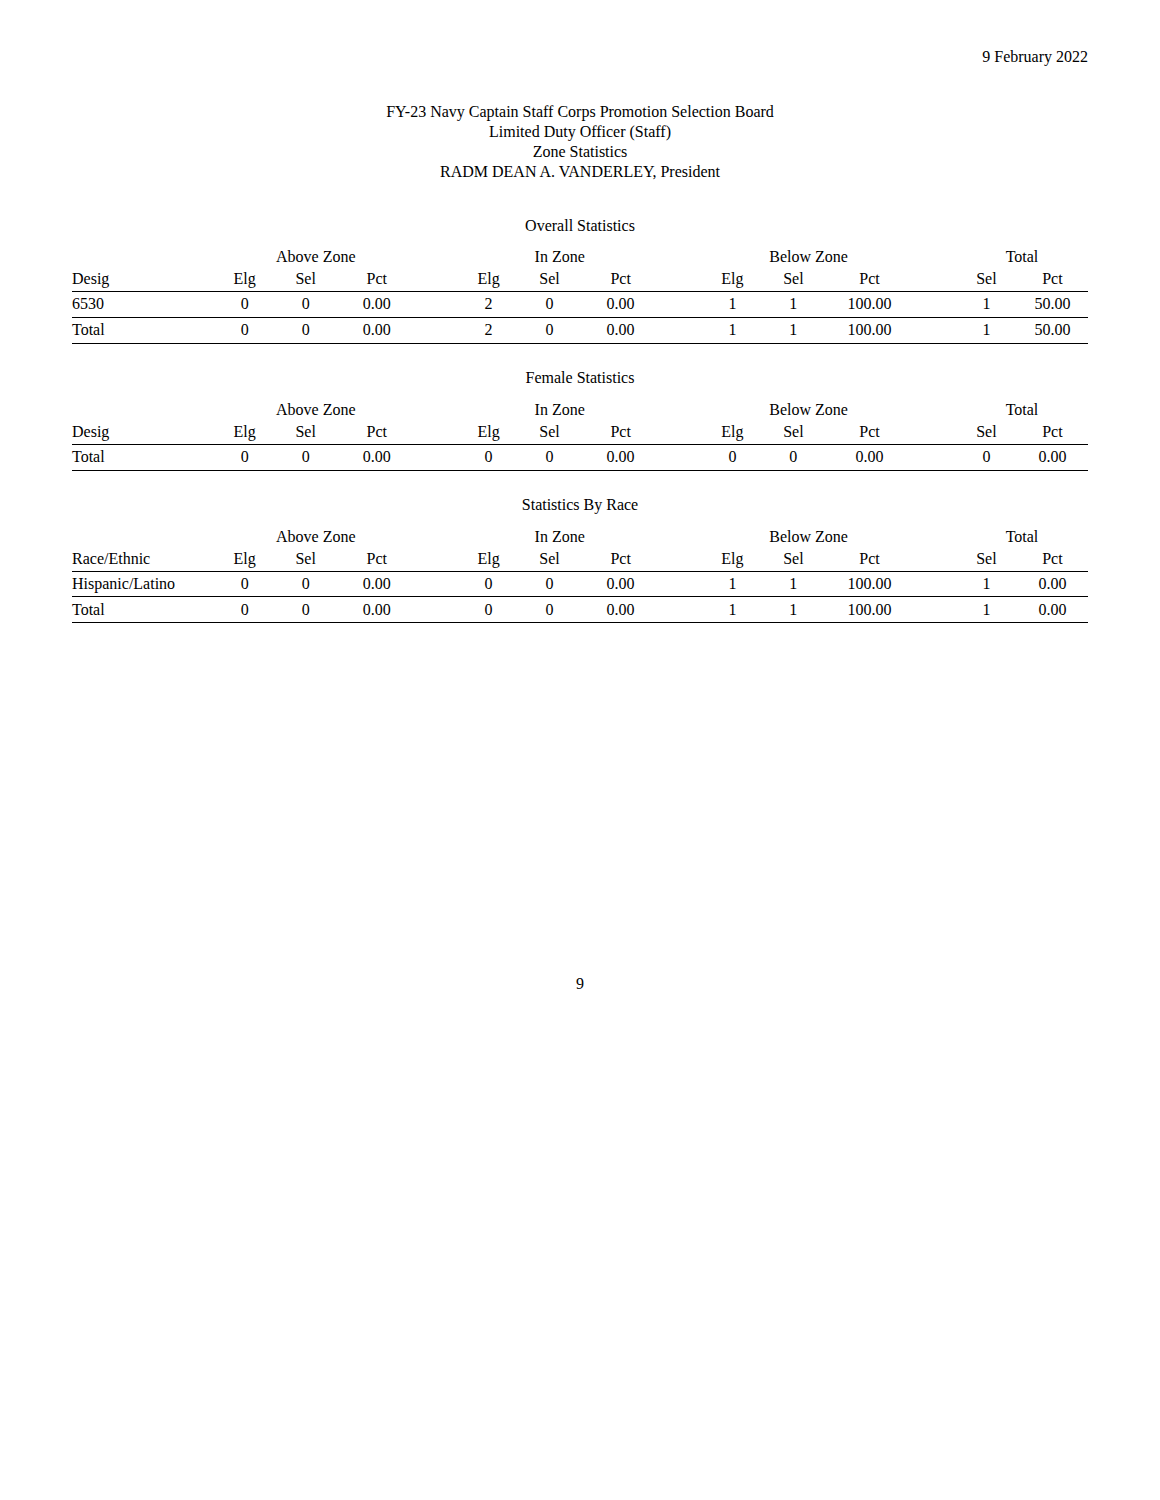9 February 2022
FY-23 Navy Captain Staff Corps Promotion Selection Board
Limited Duty Officer (Staff)
Zone Statistics
RADM DEAN A. VANDERLEY, President
Overall Statistics
| | Above Zone | | In Zone | | Below Zone | | Total |
| --- | --- | --- | --- | --- | --- | --- | --- |
| Desig | Elg | Sel | Pct | | Elg | Sel | Pct | | Elg | Sel | Pct | | Sel | Pct |
| 6530 | 0 | 0 | 0.00 | | 2 | 0 | 0.00 | | 1 | 1 | 100.00 | | 1 | 50.00 |
| Total | 0 | 0 | 0.00 | | 2 | 0 | 0.00 | | 1 | 1 | 100.00 | | 1 | 50.00 |
Female Statistics
| | Above Zone | | In Zone | | Below Zone | | Total |
| --- | --- | --- | --- | --- | --- | --- | --- |
| Desig | Elg | Sel | Pct | | Elg | Sel | Pct | | Elg | Sel | Pct | | Sel | Pct |
| Total | 0 | 0 | 0.00 | | 0 | 0 | 0.00 | | 0 | 0 | 0.00 | | 0 | 0.00 |
Statistics By Race
| | Above Zone | | In Zone | | Below Zone | | Total |
| --- | --- | --- | --- | --- | --- | --- | --- |
| Race/Ethnic | Elg | Sel | Pct | | Elg | Sel | Pct | | Elg | Sel | Pct | | Sel | Pct |
| Hispanic/Latino | 0 | 0 | 0.00 | | 0 | 0 | 0.00 | | 1 | 1 | 100.00 | | 1 | 0.00 |
| Total | 0 | 0 | 0.00 | | 0 | 0 | 0.00 | | 1 | 1 | 100.00 | | 1 | 0.00 |
9